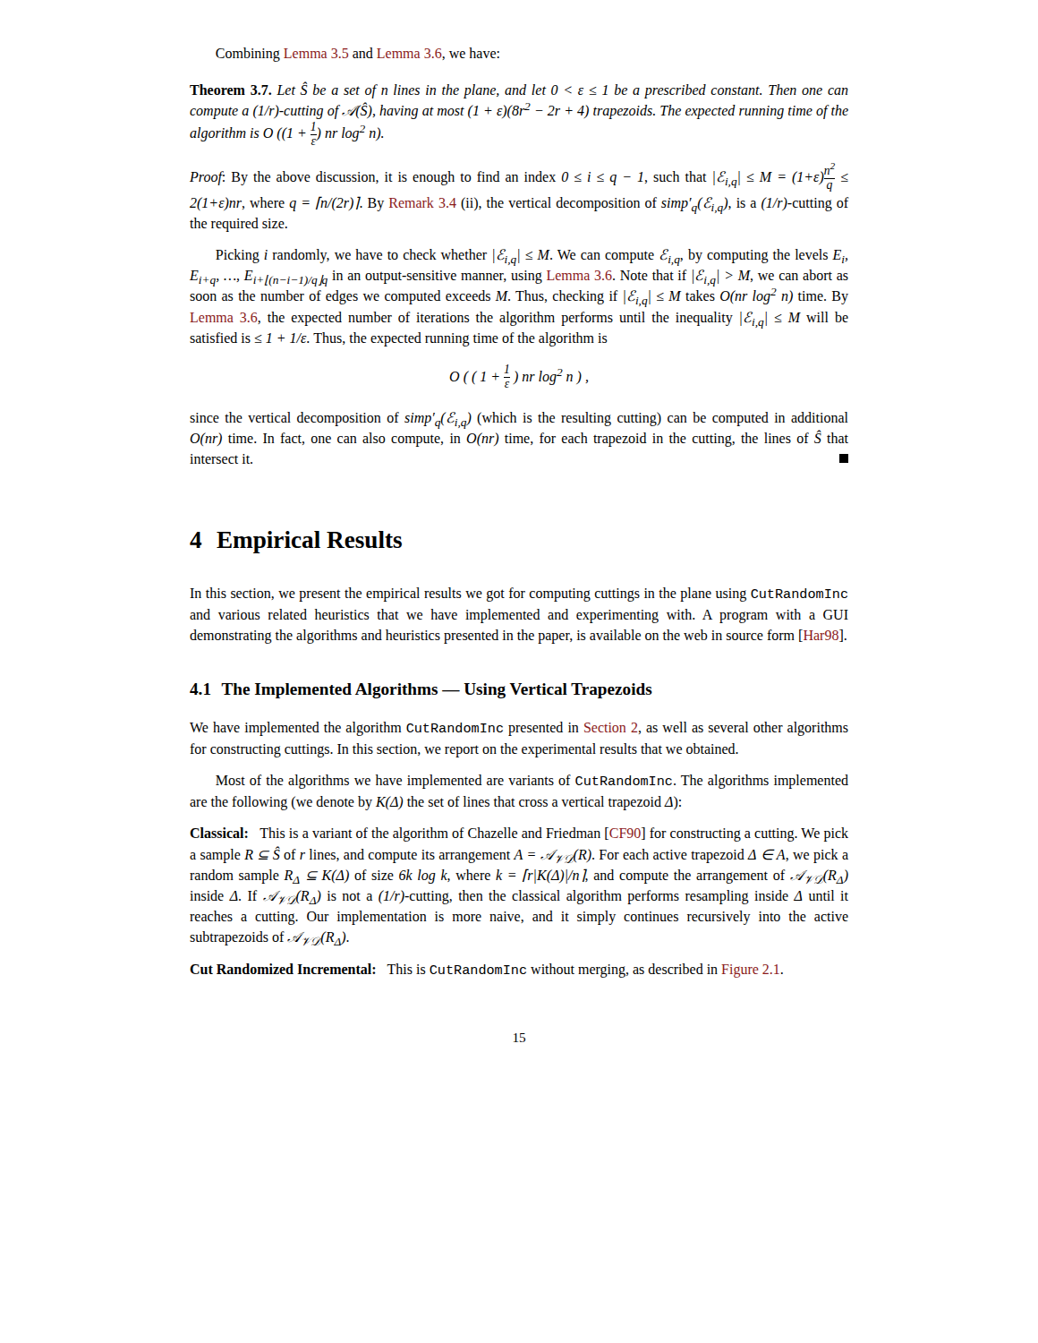Combining Lemma 3.5 and Lemma 3.6, we have:
Theorem 3.7. Let Ŝ be a set of n lines in the plane, and let 0 < ε ≤ 1 be a prescribed constant. Then one can compute a (1/r)-cutting of 𝒜(Ŝ), having at most (1 + ε)(8r2 − 2r + 4) trapezoids. The expected running time of the algorithm is O ((1 + 1 ε) nr log2 n).
Proof: By the above discussion, it is enough to find an index 0 ≤ i ≤ q − 1, such that |ℰi,q| ≤ M = (1+ε)n2 q ≤ 2(1+ε)nr, where q = ⌈n/(2r)⌉. By Remark 3.4 (ii), the vertical decomposition of simp′q(ℰi,q), is a (1/r)-cutting of the required size.
Picking i randomly, we have to check whether |ℰi,q| ≤ M. We can compute ℰi,q, by computing the levels Ei, Ei+q, …, Ei+⌊(n−i−1)/q⌋q in an output-sensitive manner, using Lemma 3.6. Note that if |ℰi,q| > M, we can abort as soon as the number of edges we computed exceeds M. Thus, checking if |ℰi,q| ≤ M takes O(nr log2 n) time. By Lemma 3.6, the expected number of iterations the algorithm performs until the inequality |ℰi,q| ≤ M will be satisfied is ≤ 1 + 1/ε. Thus, the expected running time of the algorithm is
O ( ( 1 + 1 ε ) nr log2 n ) ,
since the vertical decomposition of simp′q(ℰi,q) (which is the resulting cutting) can be computed in additional O(nr) time. In fact, one can also compute, in O(nr) time, for each trapezoid in the cutting, the lines of Ŝ that intersect it.
4 Empirical Results
In this section, we present the empirical results we got for computing cuttings in the plane using CutRandomInc and various related heuristics that we have implemented and experimenting with. A program with a GUI demonstrating the algorithms and heuristics presented in the paper, is available on the web in source form [Har98].
4.1 The Implemented Algorithms — Using Vertical Trapezoids
We have implemented the algorithm CutRandomInc presented in Section 2, as well as several other algorithms for constructing cuttings. In this section, we report on the experimental results that we obtained.
Most of the algorithms we have implemented are variants of CutRandomInc. The algorithms implemented are the following (we denote by K(Δ) the set of lines that cross a vertical trapezoid Δ):
Classical: This is a variant of the algorithm of Chazelle and Friedman [CF90] for constructing a cutting. We pick a sample R ⊆ Ŝ of r lines, and compute its arrangement A = 𝒜𝒱𝒟(R). For each active trapezoid Δ ∈ A, we pick a random sample RΔ ⊆ K(Δ) of size 6k log k, where k = ⌈r|K(Δ)|/n⌉, and compute the arrangement of 𝒜𝒱𝒟(RΔ) inside Δ. If 𝒜𝒱𝒟(RΔ) is not a (1/r)-cutting, then the classical algorithm performs resampling inside Δ until it reaches a cutting. Our implementation is more naive, and it simply continues recursively into the active subtrapezoids of 𝒜𝒱𝒟(RΔ).
Cut Randomized Incremental: This is CutRandomInc without merging, as described in Figure 2.1.
15